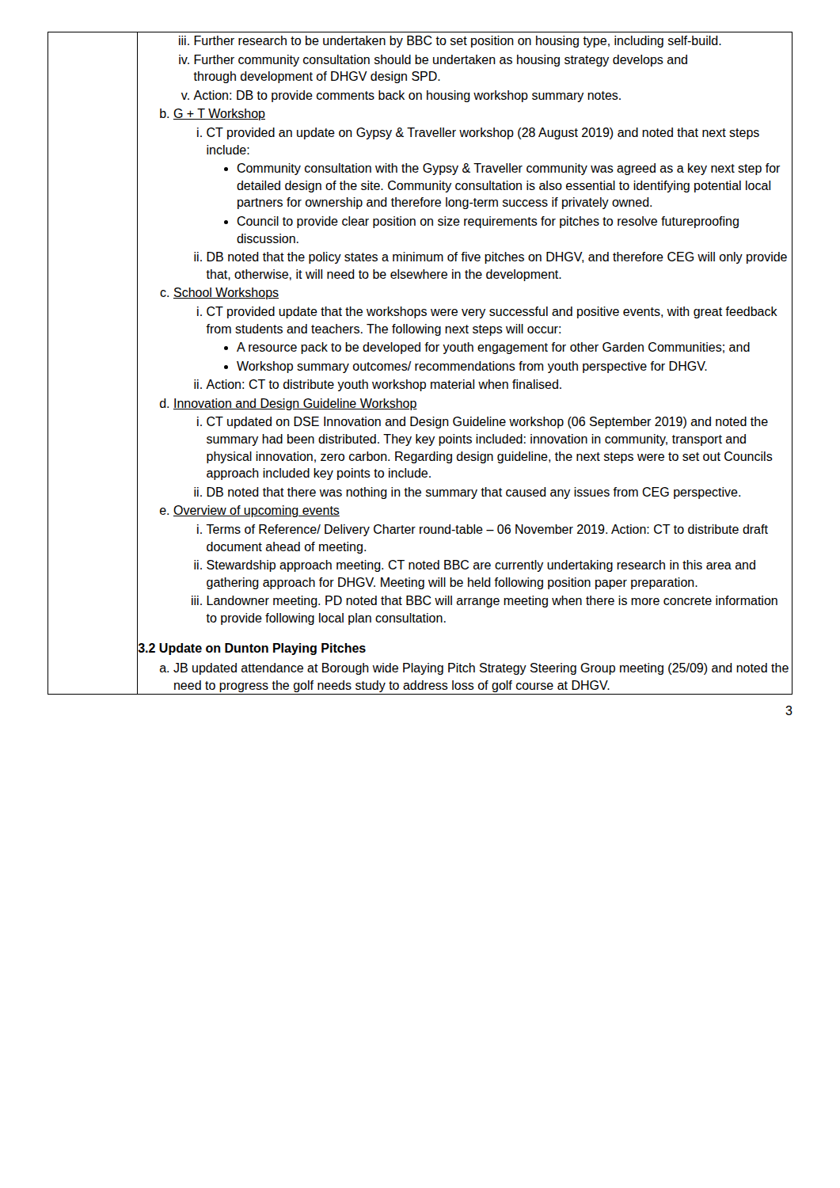| | Further research to be undertaken by BBC to set position on housing type, including self-build. Further community consultation should be undertaken as housing strategy develops and through development of DHGV design SPD. Action: DB to provide comments back on housing workshop summary notes. G + T Workshop CT provided an update on Gypsy & Traveller workshop (28 August 2019) and noted that next steps include: Community consultation with the Gypsy & Traveller community was agreed as a key next step for detailed design of the site. Community consultation is also essential to identifying potential local partners for ownership and therefore long-term success if privately owned. Council to provide clear position on size requirements for pitches to resolve futureproofing discussion. DB noted that the policy states a minimum of five pitches on DHGV, and therefore CEG will only provide that, otherwise, it will need to be elsewhere in the development. School Workshops CT provided update that the workshops were very successful and positive events, with great feedback from students and teachers. The following next steps will occur: A resource pack to be developed for youth engagement for other Garden Communities; and Workshop summary outcomes/ recommendations from youth perspective for DHGV. Action: CT to distribute youth workshop material when finalised. Innovation and Design Guideline Workshop CT updated on DSE Innovation and Design Guideline workshop (06 September 2019) and noted the summary had been distributed. They key points included: innovation in community, transport and physical innovation, zero carbon. Regarding design guideline, the next steps were to set out Councils approach included key points to include. DB noted that there was nothing in the summary that caused any issues from CEG perspective. Overview of upcoming events Terms of Reference/ Delivery Charter round-table – 06 November 2019. Action: CT to distribute draft document ahead of meeting. Stewardship approach meeting. CT noted BBC are currently undertaking research in this area and gathering approach for DHGV. Meeting will be held following position paper preparation. Landowner meeting. PD noted that BBC will arrange meeting when there is more concrete information to provide following local plan consultation. 3.2 Update on Dunton Playing Pitches JB updated attendance at Borough wide Playing Pitch Strategy Steering Group meeting (25/09) and noted the need to progress the golf needs study to address loss of golf course at DHGV. |
3